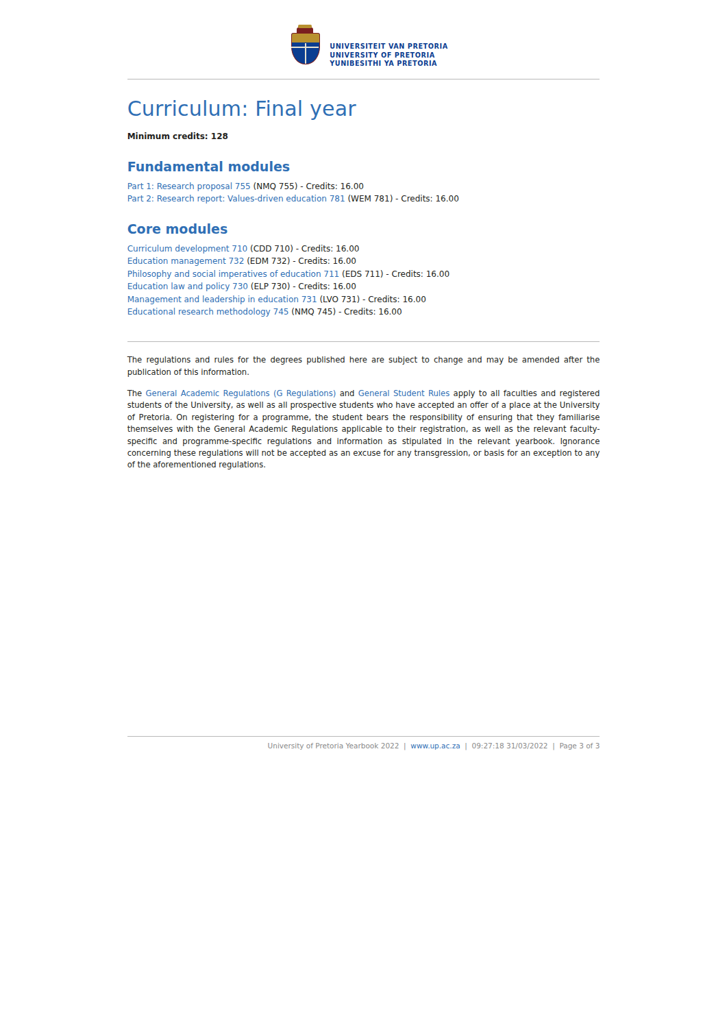UNIVERSITEIT VAN PRETORIA
UNIVERSITY OF PRETORIA
YUNIBESITHI YA PRETORIA
Curriculum: Final year
Minimum credits: 128
Fundamental modules
Part 1: Research proposal 755 (NMQ 755) - Credits: 16.00
Part 2: Research report: Values-driven education 781 (WEM 781) - Credits: 16.00
Core modules
Curriculum development 710 (CDD 710) - Credits: 16.00
Education management 732 (EDM 732) - Credits: 16.00
Philosophy and social imperatives of education 711 (EDS 711) - Credits: 16.00
Education law and policy 730 (ELP 730) - Credits: 16.00
Management and leadership in education 731 (LVO 731) - Credits: 16.00
Educational research methodology 745 (NMQ 745) - Credits: 16.00
The regulations and rules for the degrees published here are subject to change and may be amended after the publication of this information.
The General Academic Regulations (G Regulations) and General Student Rules apply to all faculties and registered students of the University, as well as all prospective students who have accepted an offer of a place at the University of Pretoria. On registering for a programme, the student bears the responsibility of ensuring that they familiarise themselves with the General Academic Regulations applicable to their registration, as well as the relevant faculty-specific and programme-specific regulations and information as stipulated in the relevant yearbook. Ignorance concerning these regulations will not be accepted as an excuse for any transgression, or basis for an exception to any of the aforementioned regulations.
University of Pretoria Yearbook 2022 | www.up.ac.za | 09:27:18 31/03/2022 | Page 3 of 3